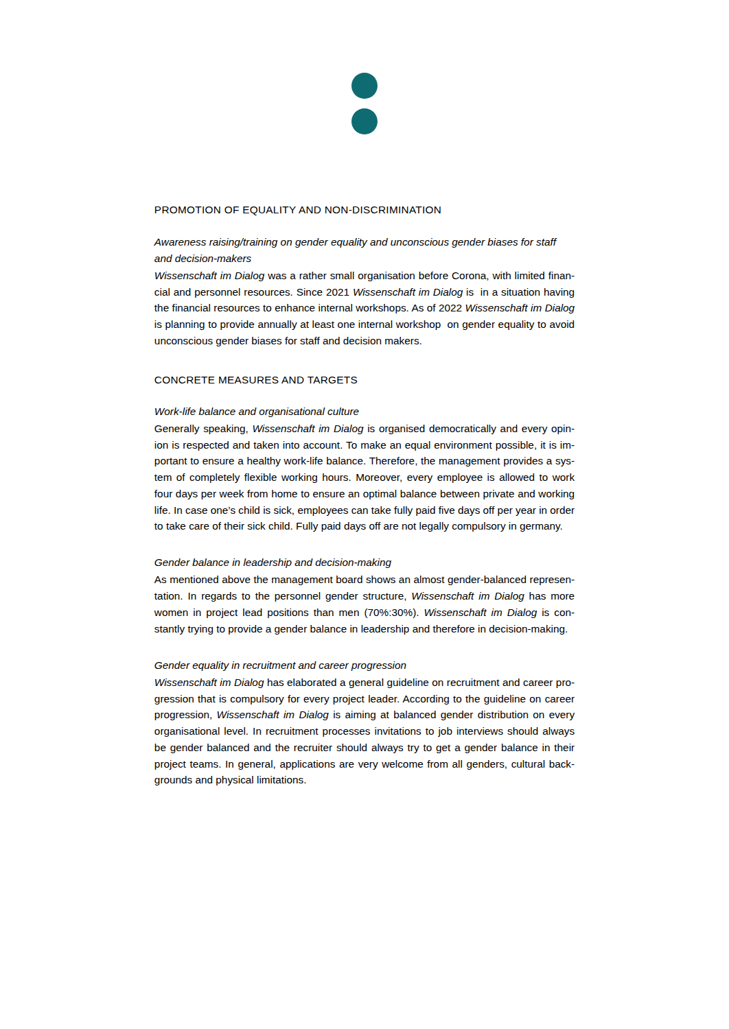Promotion of equality and non-discrimination
Awareness raising/training on gender equality and unconscious gender biases for staff and decision-makers
Wissenschaft im Dialog was a rather small organisation before Corona, with limited financial and personnel resources. Since 2021 Wissenschaft im Dialog is in a situation having the financial resources to enhance internal workshops. As of 2022 Wissenschaft im Dialog is planning to provide annually at least one internal workshop on gender equality to avoid unconscious gender biases for staff and decision makers.
Concrete measures and targets
Work-life balance and organisational culture
Generally speaking, Wissenschaft im Dialog is organised democratically and every opinion is respected and taken into account. To make an equal environment possible, it is important to ensure a healthy work-life balance. Therefore, the management provides a system of completely flexible working hours. Moreover, every employee is allowed to work four days per week from home to ensure an optimal balance between private and working life. In case one’s child is sick, employees can take fully paid five days off per year in order to take care of their sick child. Fully paid days off are not legally compulsory in germany.
Gender balance in leadership and decision-making
As mentioned above the management board shows an almost gender-balanced representation. In regards to the personnel gender structure, Wissenschaft im Dialog has more women in project lead positions than men (70%:30%). Wissenschaft im Dialog is constantly trying to provide a gender balance in leadership and therefore in decision-making.
Gender equality in recruitment and career progression
Wissenschaft im Dialog has elaborated a general guideline on recruitment and career progression that is compulsory for every project leader. According to the guideline on career progression, Wissenschaft im Dialog is aiming at balanced gender distribution on every organisational level. In recruitment processes invitations to job interviews should always be gender balanced and the recruiter should always try to get a gender balance in their project teams. In general, applications are very welcome from all genders, cultural backgrounds and physical limitations.